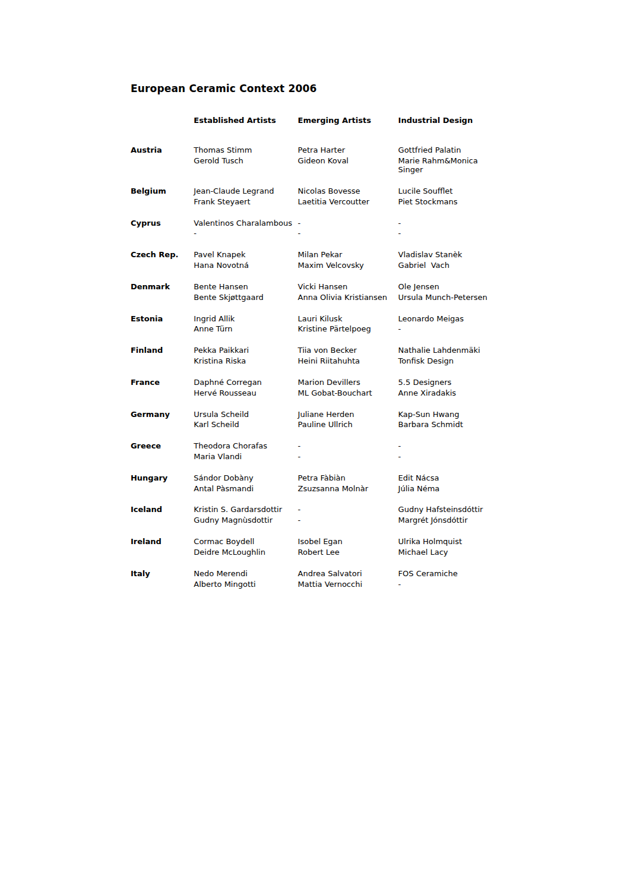European Ceramic Context 2006
| | Established Artists | Emerging Artists | Industrial Design |
| --- | --- | --- | --- |
| Austria | Thomas Stimm | Petra Harter | Gottfried Palatin |
| | Gerold Tusch | Gideon Koval | Marie Rahm&Monica Singer |
| Belgium | Jean-Claude Legrand | Nicolas Bovesse | Lucile Soufflet |
| | Frank Steyaert | Laetitia Vercoutter | Piet Stockmans |
| Cyprus | Valentinos Charalambous | - | - |
| | - | - | - |
| Czech Rep. | Pavel Knapek | Milan Pekar | Vladislav Stanèk |
| | Hana Novotná | Maxim Velcovsky | Gabriel Vach |
| Denmark | Bente Hansen | Vicki Hansen | Ole Jensen |
| | Bente Skjøttgaard | Anna Olivia Kristiansen | Ursula Munch-Petersen |
| Estonia | Ingrid Allik | Lauri Kilusk | Leonardo Meigas |
| | Anne Türn | Kristine Pärtelpoeg | - |
| Finland | Pekka Paikkari | Tiia von Becker | Nathalie Lahdenmäki |
| | Kristina Riska | Heini Riitahuhta | Tonfisk Design |
| France | Daphné Corregan | Marion Devillers | 5.5 Designers |
| | Hervé Rousseau | ML Gobat-Bouchart | Anne Xiradakis |
| Germany | Ursula Scheild | Juliane Herden | Kap-Sun Hwang |
| | Karl Scheild | Pauline Ullrich | Barbara Schmidt |
| Greece | Theodora Chorafas | - | - |
| | Maria Vlandi | - | - |
| Hungary | Sándor Dobàny | Petra Fàbiàn | Edit Nácsa |
| | Antal Pàsmandi | Zsuzsanna Molnàr | Júlia Néma |
| Iceland | Kristin S. Gardarsdottir | - | Gudny Hafsteinsdóttir |
| | Gudny Magnùsdottir | - | Margrét Jónsdóttir |
| Ireland | Cormac Boydell | Isobel Egan | Ulrika Holmquist |
| | Deidre McLoughlin | Robert Lee | Michael Lacy |
| Italy | Nedo Merendi | Andrea Salvatori | FOS Ceramiche |
| | Alberto Mingotti | Mattia Vernocchi | - |